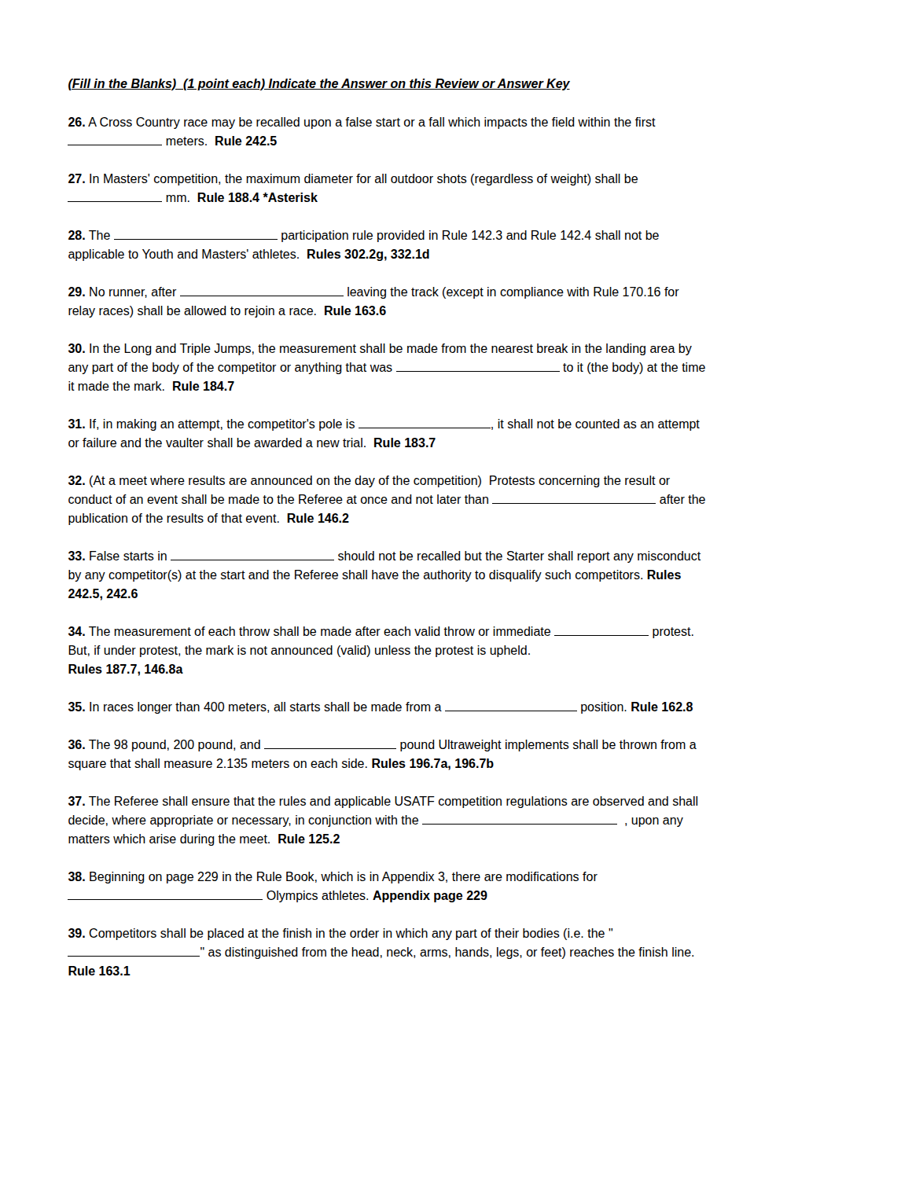(Fill in the Blanks) (1 point each) Indicate the Answer on this Review or Answer Key
26. A Cross Country race may be recalled upon a false start or a fall which impacts the field within the first meters. Rule 242.5
27. In Masters' competition, the maximum diameter for all outdoor shots (regardless of weight) shall be mm. Rule 188.4 *Asterisk
28. The participation rule provided in Rule 142.3 and Rule 142.4 shall not be applicable to Youth and Masters' athletes. Rules 302.2g, 332.1d
29. No runner, after leaving the track (except in compliance with Rule 170.16 for relay races) shall be allowed to rejoin a race. Rule 163.6
30. In the Long and Triple Jumps, the measurement shall be made from the nearest break in the landing area by any part of the body of the competitor or anything that was to it (the body) at the time it made the mark. Rule 184.7
31. If, in making an attempt, the competitor's pole is , it shall not be counted as an attempt or failure and the vaulter shall be awarded a new trial. Rule 183.7
32. (At a meet where results are announced on the day of the competition) Protests concerning the result or conduct of an event shall be made to the Referee at once and not later than after the publication of the results of that event. Rule 146.2
33. False starts in should not be recalled but the Starter shall report any misconduct by any competitor(s) at the start and the Referee shall have the authority to disqualify such competitors. Rules 242.5, 242.6
34. The measurement of each throw shall be made after each valid throw or immediate protest. But, if under protest, the mark is not announced (valid) unless the protest is upheld.
Rules 187.7, 146.8a
35. In races longer than 400 meters, all starts shall be made from a position. Rule 162.8
36. The 98 pound, 200 pound, and pound Ultraweight implements shall be thrown from a square that shall measure 2.135 meters on each side. Rules 196.7a, 196.7b
37. The Referee shall ensure that the rules and applicable USATF competition regulations are observed and shall decide, where appropriate or necessary, in conjunction with the , upon any matters which arise during the meet. Rule 125.2
38. Beginning on page 229 in the Rule Book, which is in Appendix 3, there are modifications for Olympics athletes. Appendix page 229
39. Competitors shall be placed at the finish in the order in which any part of their bodies (i.e. the " " as distinguished from the head, neck, arms, hands, legs, or feet) reaches the finish line.
Rule 163.1